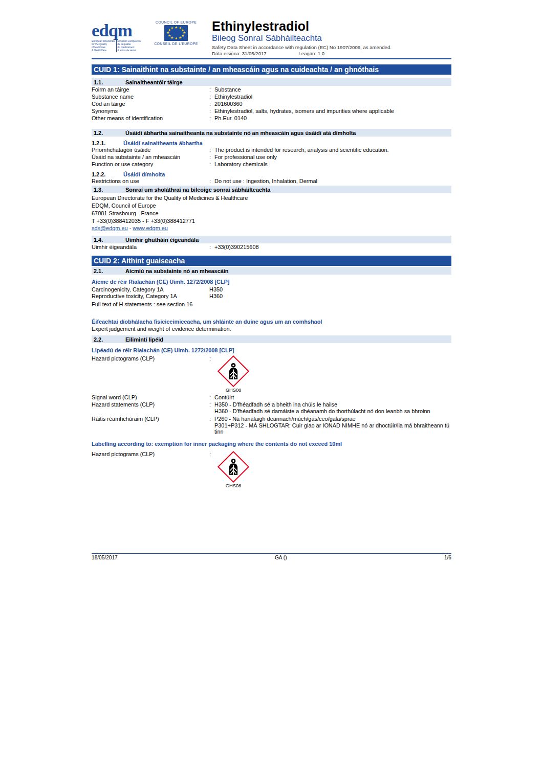edqm
| European Directorate for the Quality of Medicines & HealthCare | Direction européenne de la qualité du médicament & soins de santé |
Council of Europe
★ ★ ★ ★ ★ ★ ★ ★ ★ ★ ★ ★
Conseil de l'Europe
Ethinylestradiol
Bileog Sonraí Sábháilteachta
Safety Data Sheet in accordance with regulation (EC) No 1907/2006, as amended.
Dáta eisiúna: 31/05/2017 Leagan: 1.0
CUID 1: Sainaithint na substainte / an mheascáin agus na cuideachta / an ghnóthais
1.1.
Sainaitheantóir táirge
Foirm an táirge
:
Substance
Substance name
:
Ethinylestradiol
Cód an táirge
:
201600360
Synonyms
:
Ethinylestradiol, salts, hydrates, isomers and impurities where applicable
Other means of identification
:
Ph.Eur. 0140
1.2.
Úsáidí ábhartha sainaitheanta na substainte nó an mheascáin agus úsáidí atá dímholta
1.2.1.
Úsáidí sainaitheanta ábhartha
Príomhchatagóir úsáide
:
The product is intended for research, analysis and scientific education.
Úsáid na substainte / an mheascáin
:
For professional use only
Function or use category
:
Laboratory chemicals
1.2.2.
Úsáidí dímholta
Restrictions on use
:
Do not use : Ingestion, Inhalation, Dermal
1.3.
Sonraí um sholáthraí na bileoige sonraí sábháilteachta
European Directorate for the Quality of Medicines & Healthcare
EDQM, Council of Europe
67081 Strasbourg - France
T +33(0)388412035 - F +33(0)388412771
sds@edqm.eu - www.edqm.eu
1.4.
Uimhir ghutháin éigeandála
Uimhir éigeandála
:
+33(0)390215608
CUID 2: Aithint guaiseacha
2.1.
Aicmiú na substainte nó an mheascáin
Aicme de réir Rialachán (CE) Uimh. 1272/2008 [CLP]
Carcinogenicity, Category 1A
H350
Reproductive toxicity, Category 1A
H360
Full text of H statements : see section 16
Éifeachtaí díobhálacha fisiciceimiceacha, um shláinte an duine agus um an comhshaol
Expert judgement and weight of evidence determination.
2.2.
Eilimintí lipéid
Lipéadú de réir Rialachán (CE) Uimh. 1272/2008 [CLP]
Hazard pictograms (CLP)
:
GHS08
Signal word (CLP)
:
Contúirt
Hazard statements (CLP)
:
H350 - D'fhéadfadh sé a bheith ina chúis le hailse
H360 - D'fhéadfadh sé damáiste a dhéanamh do thorthúlacht nó don leanbh sa bhroinn
Ráitis réamhchúraim (CLP)
:
P260 - Ná hanálaigh deannach/múch/gás/ceo/gala/sprae
P301+P312 - MÁ SHLOGTAR: Cuir glao ar IONAD NIMHE nó ar dhoctúir/lia má bhraitheann tú tinn
Labelling according to: exemption for inner packaging where the contents do not exceed 10ml
Hazard pictograms (CLP)
:
GHS08
18/05/2017
GA ()
1/6